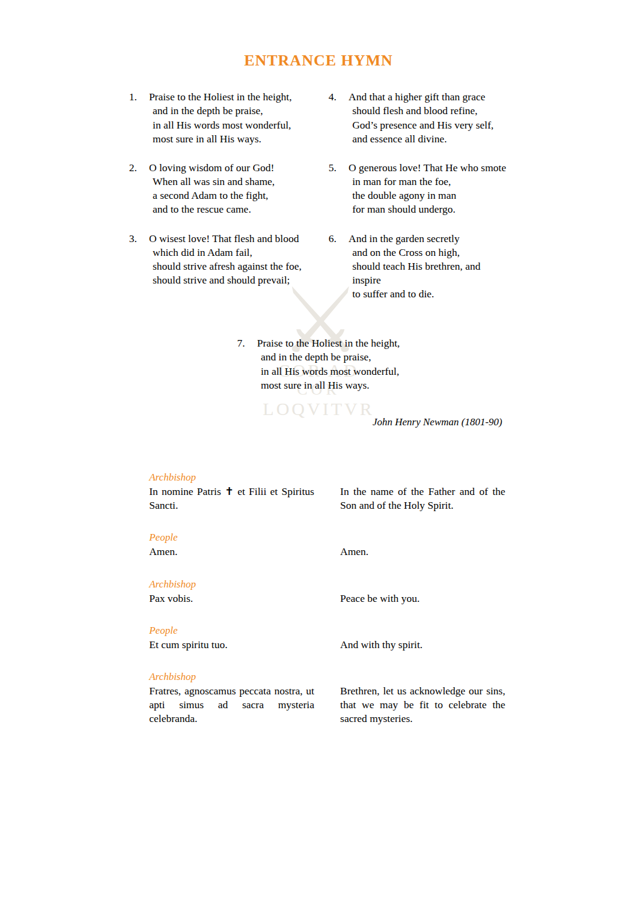⚔
COR AD COR LOQVITVR
ENTRANCE HYMN
1. Praise to the Holiest in the height, and in the depth be praise, in all His words most wonderful, most sure in all His ways.
2. O loving wisdom of our God! When all was sin and shame, a second Adam to the fight, and to the rescue came.
3. O wisest love! That flesh and blood which did in Adam fail, should strive afresh against the foe, should strive and should prevail;
4. And that a higher gift than grace should flesh and blood refine, God’s presence and His very self, and essence all divine.
5. O generous love! That He who smote in man for man the foe, the double agony in man for man should undergo.
6. And in the garden secretly and on the Cross on high, should teach His brethren, and inspire to suffer and to die.
7. Praise to the Holiest in the height, and in the depth be praise, in all His words most wonderful, most sure in all His ways.
John Henry Newman (1801-90)
Archbishop
In nomine Patris ✝ et Filii et Spiritus Sancti.
In the name of the Father and of the Son and of the Holy Spirit.
People
Amen.
Amen.
Archbishop
Pax vobis.
Peace be with you.
People
Et cum spiritu tuo.
And with thy spirit.
Archbishop
Fratres, agnoscamus peccata nostra, ut apti simus ad sacra mysteria celebranda.
Brethren, let us acknowledge our sins, that we may be fit to celebrate the sacred mysteries.